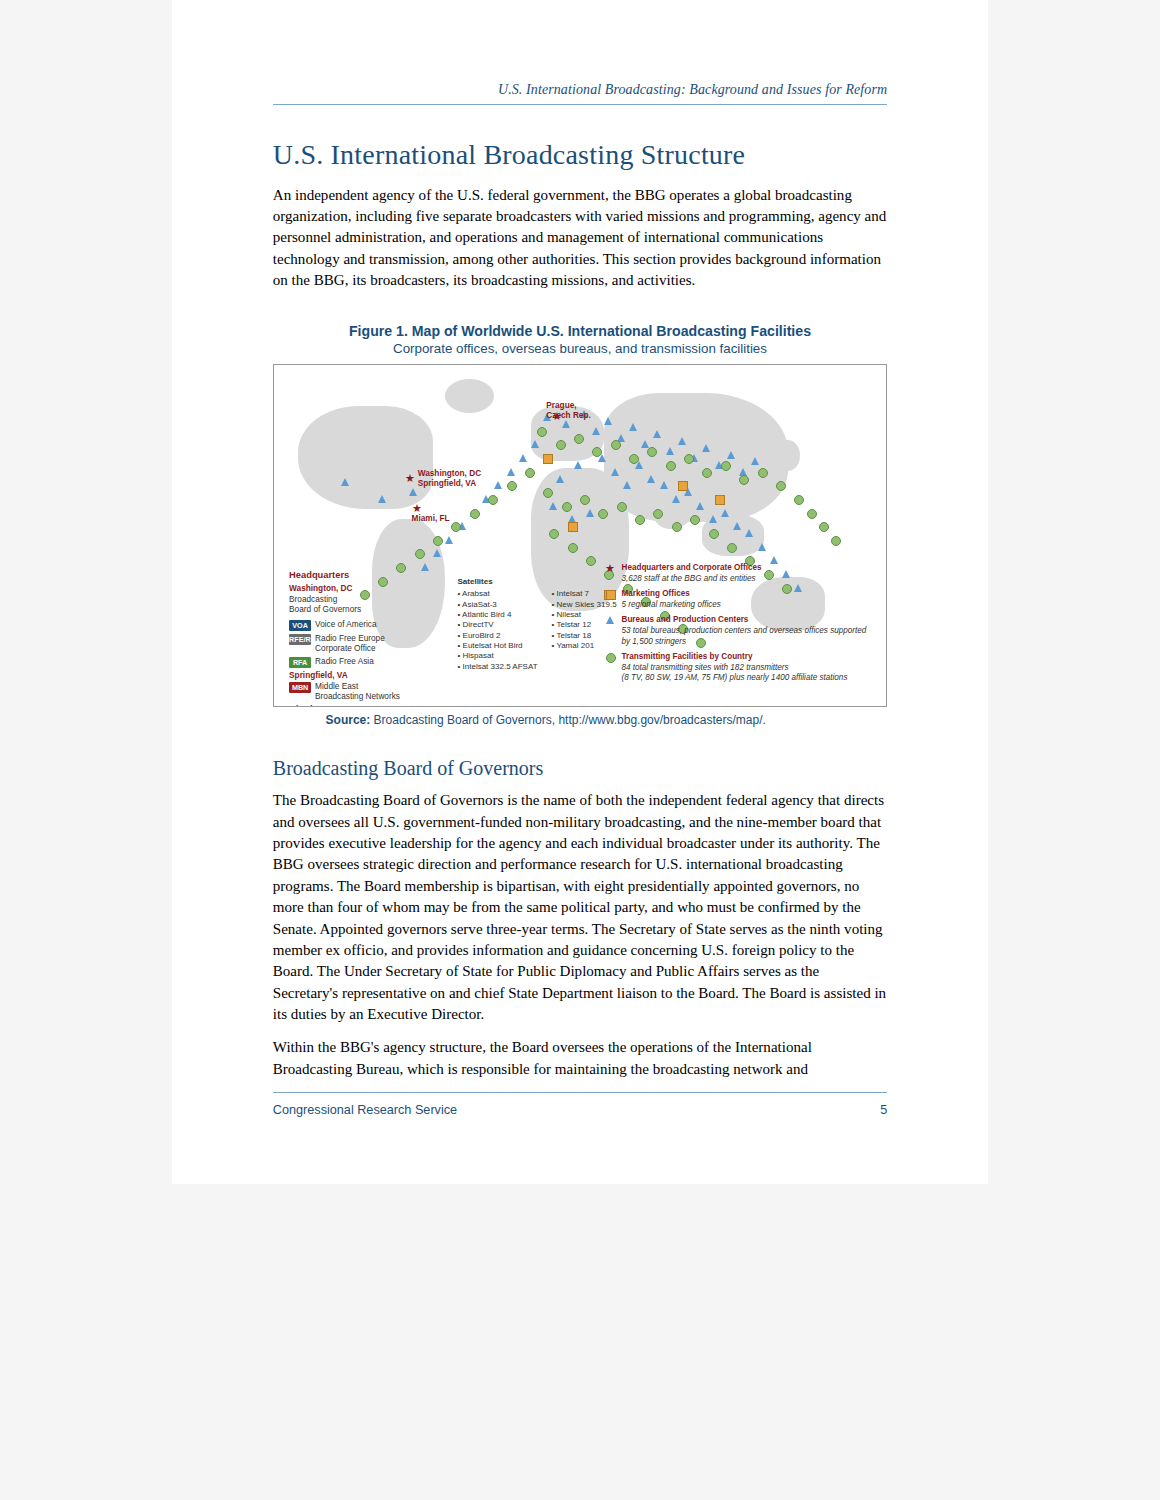U.S. International Broadcasting: Background and Issues for Reform
U.S. International Broadcasting Structure
An independent agency of the U.S. federal government, the BBG operates a global broadcasting organization, including five separate broadcasters with varied missions and programming, agency and personnel administration, and operations and management of international communications technology and transmission, among other authorities. This section provides background information on the BBG, its broadcasters, its broadcasting missions, and activities.
Figure 1. Map of Worldwide U.S. International Broadcasting Facilities
Corporate offices, overseas bureaus, and transmission facilities
★
★
★
Prague,
Czech Rep.
Washington, DC
Springfield, VA
Miami, FL
Headquarters
Washington, DC
Broadcasting
Board of Governors
VOA Voice of America
RFE/RL Radio Free Europe
Corporate Office
RFA Radio Free Asia
Springfield, VA
MBN Middle East
Broadcasting Networks
Miami, FL
MARTI Radio & TV Marti
Prague, Czech Republic
RFE/RL Radio Free Europe
Broadcast Headquarters
Satellites
• Arabsat
• AsiaSat-3
• Atlantic Bird 4
• DirectTV
• EuroBird 2
• Eutelsat Hot Bird
• Hispasat
• Intelsat 332.5 AFSAT
• Intelsat 7
• New Skies 319.5
• Nilesat
• Telstar 12
• Telstar 18
• Yamal 201
★
Headquarters and Corporate Offices
3,628 staff at the BBG and its entities
Marketing Offices
5 regional marketing offices
Bureaus and Production Centers
53 total bureaus, production centers and overseas offices supported by 1,500 stringers
Transmitting Facilities by Country
84 total transmitting sites with 182 transmitters
(8 TV, 80 SW, 19 AM, 75 FM) plus nearly 1400 affiliate stations
Source: Broadcasting Board of Governors, http://www.bbg.gov/broadcasters/map/.
Broadcasting Board of Governors
The Broadcasting Board of Governors is the name of both the independent federal agency that directs and oversees all U.S. government-funded non-military broadcasting, and the nine-member board that provides executive leadership for the agency and each individual broadcaster under its authority. The BBG oversees strategic direction and performance research for U.S. international broadcasting programs. The Board membership is bipartisan, with eight presidentially appointed governors, no more than four of whom may be from the same political party, and who must be confirmed by the Senate. Appointed governors serve three-year terms. The Secretary of State serves as the ninth voting member ex officio, and provides information and guidance concerning U.S. foreign policy to the Board. The Under Secretary of State for Public Diplomacy and Public Affairs serves as the Secretary's representative on and chief State Department liaison to the Board. The Board is assisted in its duties by an Executive Director.
Within the BBG's agency structure, the Board oversees the operations of the International Broadcasting Bureau, which is responsible for maintaining the broadcasting network and
Congressional Research Service 5